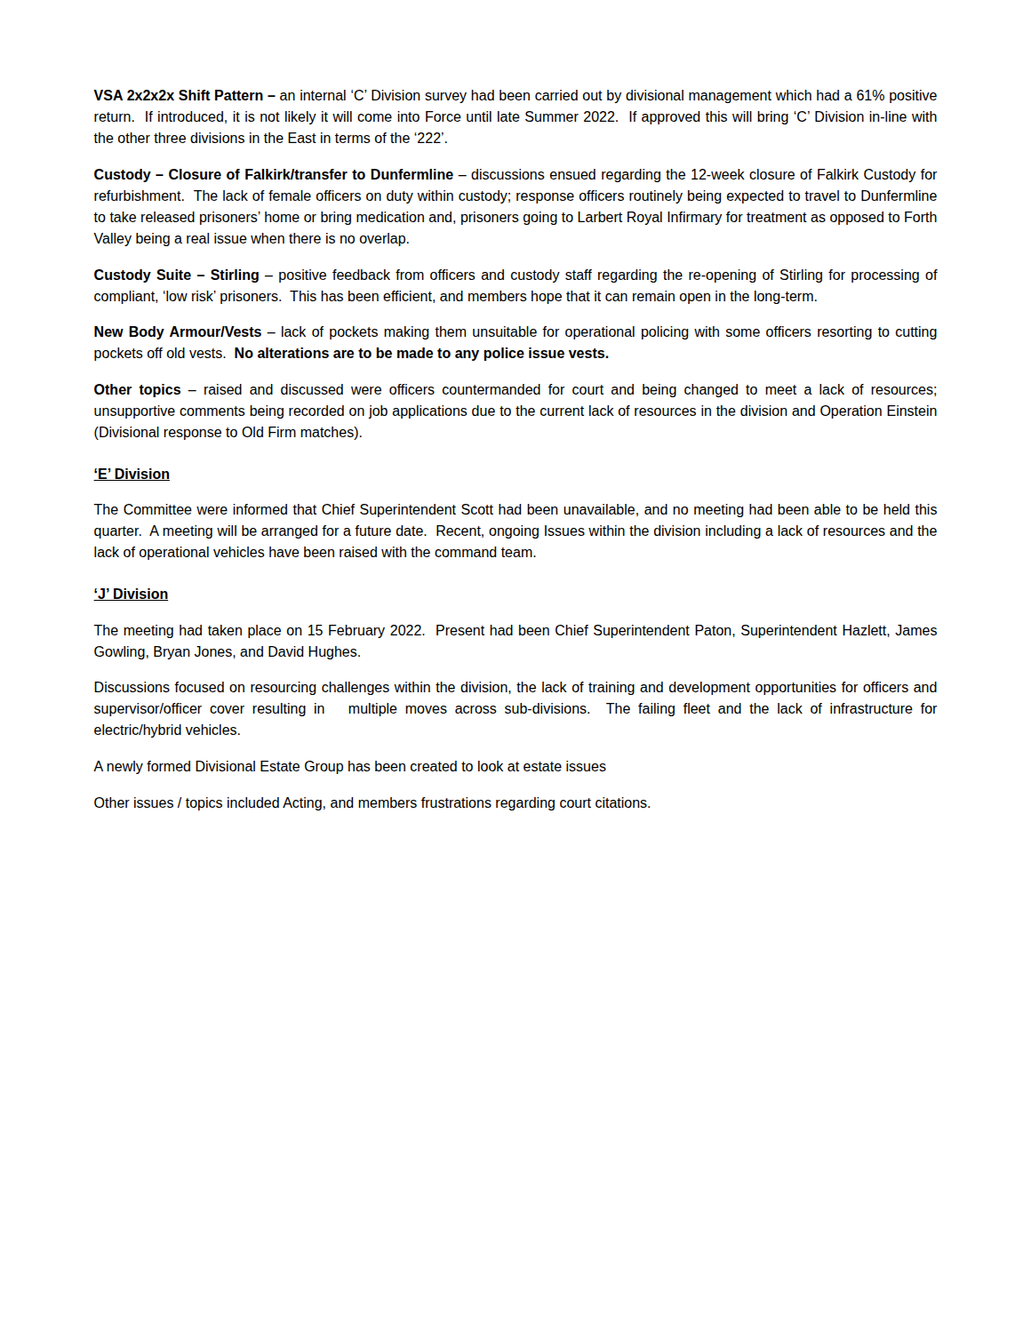VSA 2x2x2x Shift Pattern – an internal ‘C’ Division survey had been carried out by divisional management which had a 61% positive return. If introduced, it is not likely it will come into Force until late Summer 2022. If approved this will bring ‘C’ Division in-line with the other three divisions in the East in terms of the ‘222’.
Custody – Closure of Falkirk/transfer to Dunfermline – discussions ensued regarding the 12-week closure of Falkirk Custody for refurbishment. The lack of female officers on duty within custody; response officers routinely being expected to travel to Dunfermline to take released prisoners’ home or bring medication and, prisoners going to Larbert Royal Infirmary for treatment as opposed to Forth Valley being a real issue when there is no overlap.
Custody Suite – Stirling – positive feedback from officers and custody staff regarding the re-opening of Stirling for processing of compliant, ‘low risk’ prisoners. This has been efficient, and members hope that it can remain open in the long-term.
New Body Armour/Vests – lack of pockets making them unsuitable for operational policing with some officers resorting to cutting pockets off old vests. No alterations are to be made to any police issue vests.
Other topics – raised and discussed were officers countermanded for court and being changed to meet a lack of resources; unsupportive comments being recorded on job applications due to the current lack of resources in the division and Operation Einstein (Divisional response to Old Firm matches).
‘E’ Division
The Committee were informed that Chief Superintendent Scott had been unavailable, and no meeting had been able to be held this quarter. A meeting will be arranged for a future date. Recent, ongoing Issues within the division including a lack of resources and the lack of operational vehicles have been raised with the command team.
‘J’ Division
The meeting had taken place on 15 February 2022. Present had been Chief Superintendent Paton, Superintendent Hazlett, James Gowling, Bryan Jones, and David Hughes.
Discussions focused on resourcing challenges within the division, the lack of training and development opportunities for officers and supervisor/officer cover resulting in multiple moves across sub-divisions. The failing fleet and the lack of infrastructure for electric/hybrid vehicles.
A newly formed Divisional Estate Group has been created to look at estate issues
Other issues / topics included Acting, and members frustrations regarding court citations.